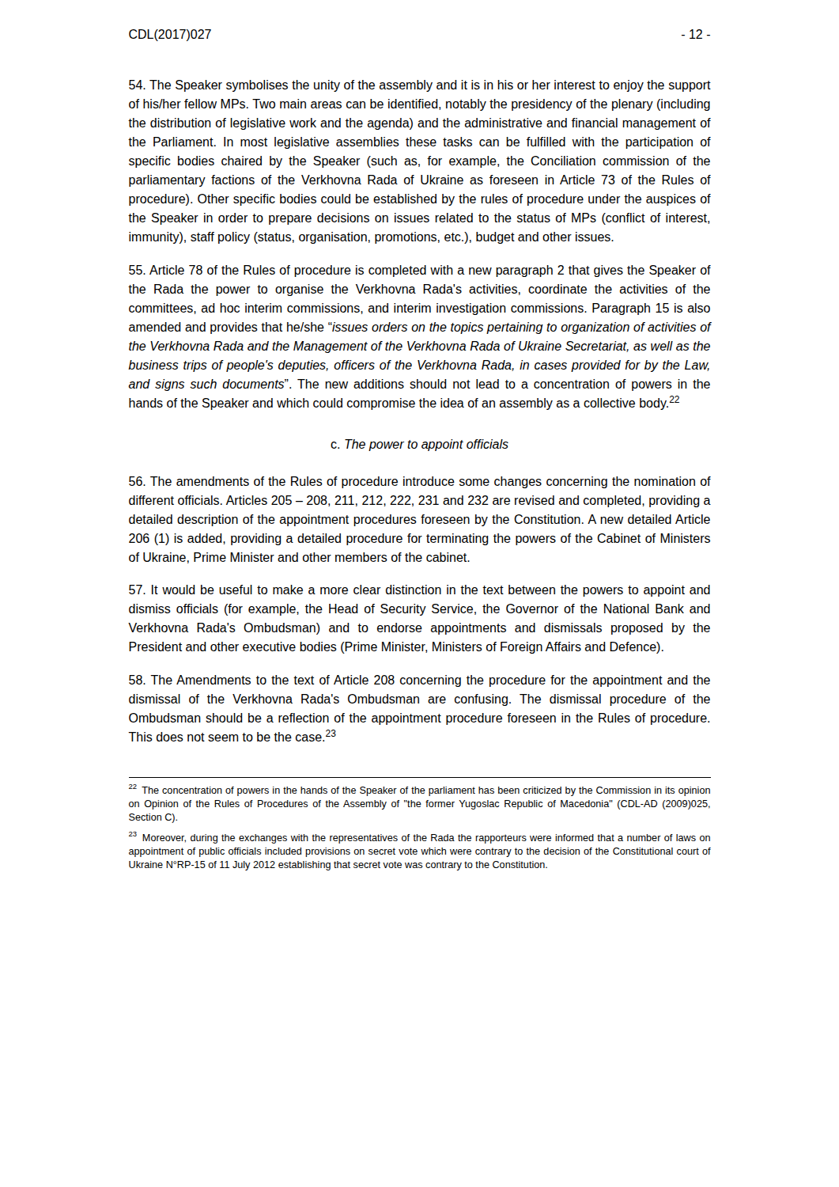CDL(2017)027 - 12 -
54. The Speaker symbolises the unity of the assembly and it is in his or her interest to enjoy the support of his/her fellow MPs. Two main areas can be identified, notably the presidency of the plenary (including the distribution of legislative work and the agenda) and the administrative and financial management of the Parliament. In most legislative assemblies these tasks can be fulfilled with the participation of specific bodies chaired by the Speaker (such as, for example, the Conciliation commission of the parliamentary factions of the Verkhovna Rada of Ukraine as foreseen in Article 73 of the Rules of procedure). Other specific bodies could be established by the rules of procedure under the auspices of the Speaker in order to prepare decisions on issues related to the status of MPs (conflict of interest, immunity), staff policy (status, organisation, promotions, etc.), budget and other issues.
55. Article 78 of the Rules of procedure is completed with a new paragraph 2 that gives the Speaker of the Rada the power to organise the Verkhovna Rada's activities, coordinate the activities of the committees, ad hoc interim commissions, and interim investigation commissions. Paragraph 15 is also amended and provides that he/she “issues orders on the topics pertaining to organization of activities of the Verkhovna Rada and the Management of the Verkhovna Rada of Ukraine Secretariat, as well as the business trips of people's deputies, officers of the Verkhovna Rada, in cases provided for by the Law, and signs such documents”. The new additions should not lead to a concentration of powers in the hands of the Speaker and which could compromise the idea of an assembly as a collective body.22
c. The power to appoint officials
56. The amendments of the Rules of procedure introduce some changes concerning the nomination of different officials. Articles 205 – 208, 211, 212, 222, 231 and 232 are revised and completed, providing a detailed description of the appointment procedures foreseen by the Constitution. A new detailed Article 206 (1) is added, providing a detailed procedure for terminating the powers of the Cabinet of Ministers of Ukraine, Prime Minister and other members of the cabinet.
57. It would be useful to make a more clear distinction in the text between the powers to appoint and dismiss officials (for example, the Head of Security Service, the Governor of the National Bank and Verkhovna Rada's Ombudsman) and to endorse appointments and dismissals proposed by the President and other executive bodies (Prime Minister, Ministers of Foreign Affairs and Defence).
58. The Amendments to the text of Article 208 concerning the procedure for the appointment and the dismissal of the Verkhovna Rada's Ombudsman are confusing. The dismissal procedure of the Ombudsman should be a reflection of the appointment procedure foreseen in the Rules of procedure. This does not seem to be the case.23
22 The concentration of powers in the hands of the Speaker of the parliament has been criticized by the Commission in its opinion on Opinion of the Rules of Procedures of the Assembly of "the former Yugoslac Republic of Macedonia" (CDL-AD (2009)025, Section C).
23 Moreover, during the exchanges with the representatives of the Rada the rapporteurs were informed that a number of laws on appointment of public officials included provisions on secret vote which were contrary to the decision of the Constitutional court of Ukraine N°RP-15 of 11 July 2012 establishing that secret vote was contrary to the Constitution.